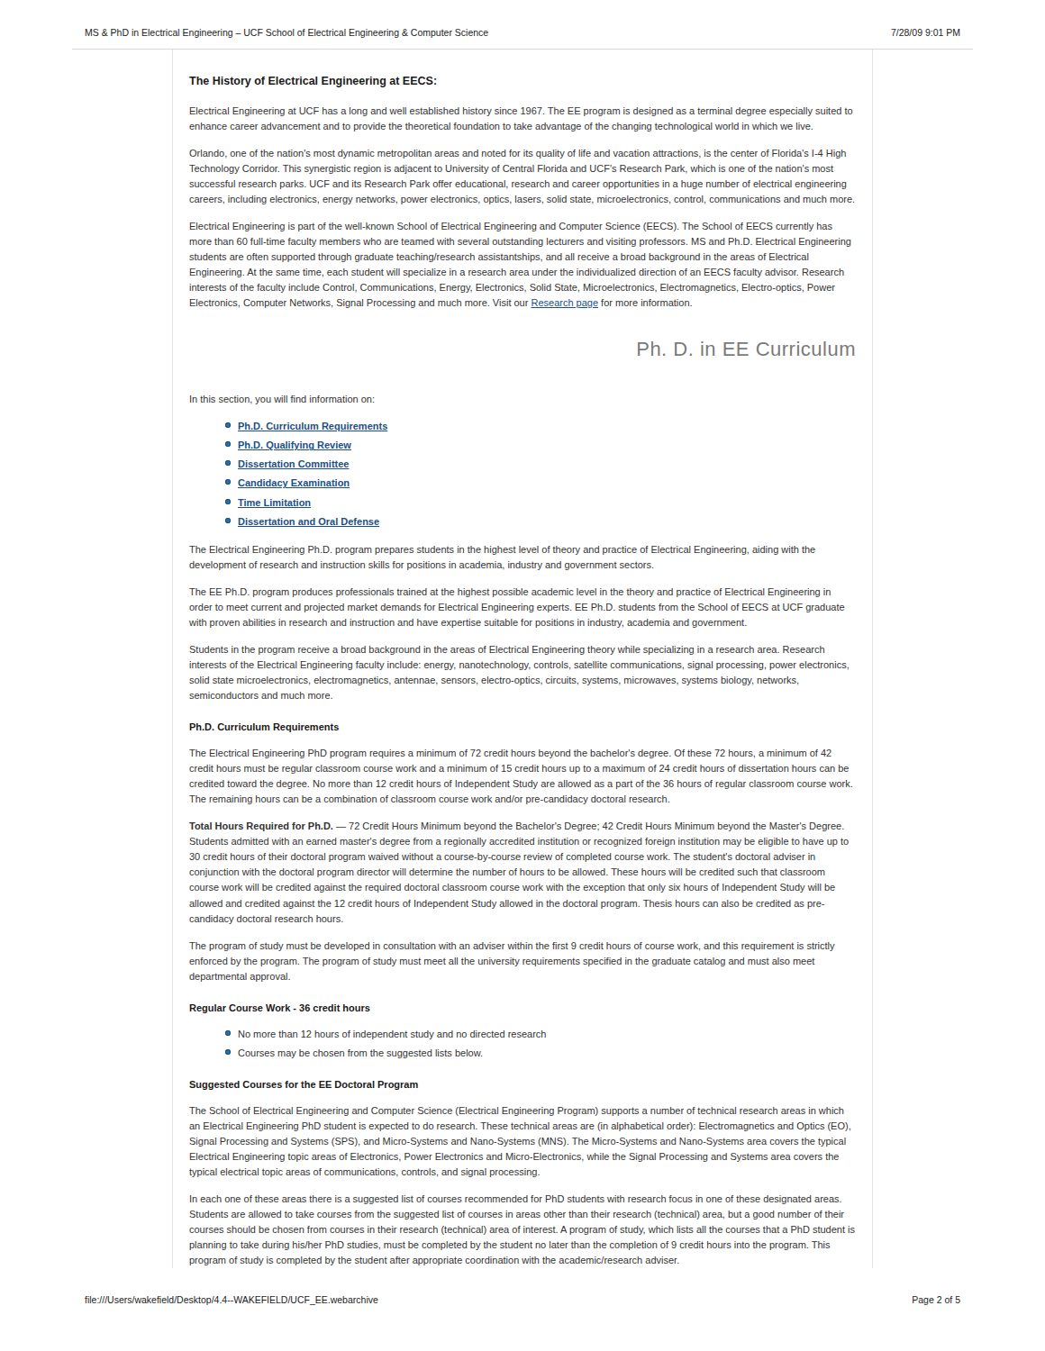MS & PhD in Electrical Engineering – UCF School of Electrical Engineering & Computer Science
7/28/09 9:01 PM
The History of Electrical Engineering at EECS:
Electrical Engineering at UCF has a long and well established history since 1967. The EE program is designed as a terminal degree especially suited to enhance career advancement and to provide the theoretical foundation to take advantage of the changing technological world in which we live.
Orlando, one of the nation's most dynamic metropolitan areas and noted for its quality of life and vacation attractions, is the center of Florida's I-4 High Technology Corridor. This synergistic region is adjacent to University of Central Florida and UCF's Research Park, which is one of the nation's most successful research parks. UCF and its Research Park offer educational, research and career opportunities in a huge number of electrical engineering careers, including electronics, energy networks, power electronics, optics, lasers, solid state, microelectronics, control, communications and much more.
Electrical Engineering is part of the well-known School of Electrical Engineering and Computer Science (EECS). The School of EECS currently has more than 60 full-time faculty members who are teamed with several outstanding lecturers and visiting professors. MS and Ph.D. Electrical Engineering students are often supported through graduate teaching/research assistantships, and all receive a broad background in the areas of Electrical Engineering. At the same time, each student will specialize in a research area under the individualized direction of an EECS faculty advisor. Research interests of the faculty include Control, Communications, Energy, Electronics, Solid State, Microelectronics, Electromagnetics, Electro-optics, Power Electronics, Computer Networks, Signal Processing and much more. Visit our Research page for more information.
Ph. D. in EE Curriculum
In this section, you will find information on:
Ph.D. Curriculum Requirements
Ph.D. Qualifying Review
Dissertation Committee
Candidacy Examination
Time Limitation
Dissertation and Oral Defense
The Electrical Engineering Ph.D. program prepares students in the highest level of theory and practice of Electrical Engineering, aiding with the development of research and instruction skills for positions in academia, industry and government sectors.
The EE Ph.D. program produces professionals trained at the highest possible academic level in the theory and practice of Electrical Engineering in order to meet current and projected market demands for Electrical Engineering experts. EE Ph.D. students from the School of EECS at UCF graduate with proven abilities in research and instruction and have expertise suitable for positions in industry, academia and government.
Students in the program receive a broad background in the areas of Electrical Engineering theory while specializing in a research area. Research interests of the Electrical Engineering faculty include: energy, nanotechnology, controls, satellite communications, signal processing, power electronics, solid state microelectronics, electromagnetics, antennae, sensors, electro-optics, circuits, systems, microwaves, systems biology, networks, semiconductors and much more.
Ph.D. Curriculum Requirements
The Electrical Engineering PhD program requires a minimum of 72 credit hours beyond the bachelor's degree. Of these 72 hours, a minimum of 42 credit hours must be regular classroom course work and a minimum of 15 credit hours up to a maximum of 24 credit hours of dissertation hours can be credited toward the degree. No more than 12 credit hours of Independent Study are allowed as a part of the 36 hours of regular classroom course work. The remaining hours can be a combination of classroom course work and/or pre-candidacy doctoral research.
Total Hours Required for Ph.D. — 72 Credit Hours Minimum beyond the Bachelor's Degree; 42 Credit Hours Minimum beyond the Master's Degree.
Students admitted with an earned master's degree from a regionally accredited institution or recognized foreign institution may be eligible to have up to 30 credit hours of their doctoral program waived without a course-by-course review of completed course work. The student's doctoral adviser in conjunction with the doctoral program director will determine the number of hours to be allowed. These hours will be credited such that classroom course work will be credited against the required doctoral classroom course work with the exception that only six hours of Independent Study will be allowed and credited against the 12 credit hours of Independent Study allowed in the doctoral program. Thesis hours can also be credited as pre-candidacy doctoral research hours.
The program of study must be developed in consultation with an adviser within the first 9 credit hours of course work, and this requirement is strictly enforced by the program. The program of study must meet all the university requirements specified in the graduate catalog and must also meet departmental approval.
Regular Course Work - 36 credit hours
No more than 12 hours of independent study and no directed research
Courses may be chosen from the suggested lists below.
Suggested Courses for the EE Doctoral Program
The School of Electrical Engineering and Computer Science (Electrical Engineering Program) supports a number of technical research areas in which an Electrical Engineering PhD student is expected to do research. These technical areas are (in alphabetical order): Electromagnetics and Optics (EO), Signal Processing and Systems (SPS), and Micro-Systems and Nano-Systems (MNS). The Micro-Systems and Nano-Systems area covers the typical Electrical Engineering topic areas of Electronics, Power Electronics and Micro-Electronics, while the Signal Processing and Systems area covers the typical electrical topic areas of communications, controls, and signal processing.
In each one of these areas there is a suggested list of courses recommended for PhD students with research focus in one of these designated areas. Students are allowed to take courses from the suggested list of courses in areas other than their research (technical) area, but a good number of their courses should be chosen from courses in their research (technical) area of interest. A program of study, which lists all the courses that a PhD student is planning to take during his/her PhD studies, must be completed by the student no later than the completion of 9 credit hours into the program. This program of study is completed by the student after appropriate coordination with the academic/research adviser.
file:///Users/wakefield/Desktop/4.4--WAKEFIELD/UCF_EE.webarchive
Page 2 of 5